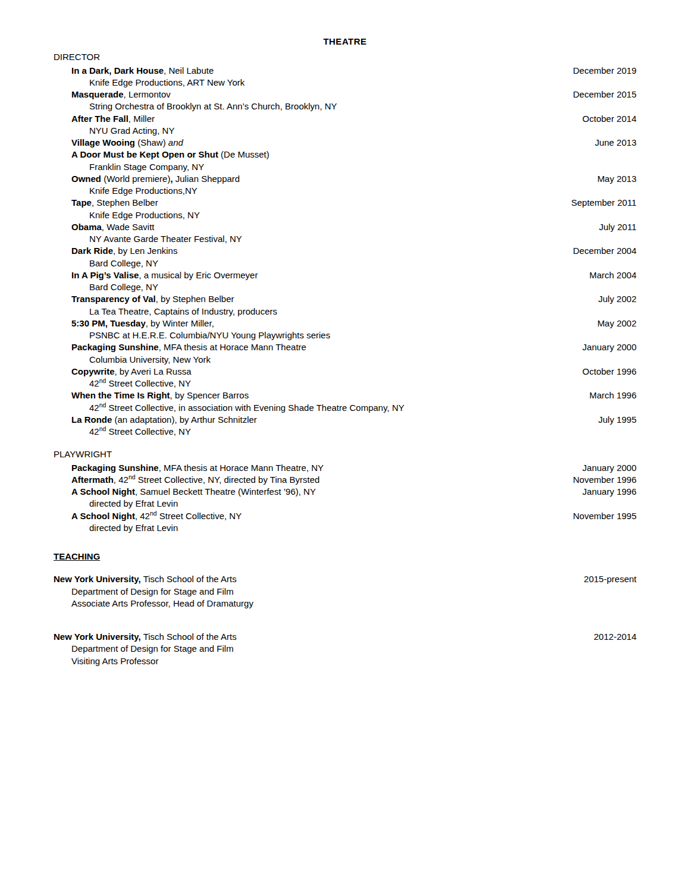THEATRE
DIRECTOR
| In a Dark, Dark House , Neil Labute Knife Edge Productions, ART New York | December 2019 |
| Masquerade , Lermontov String Orchestra of Brooklyn at St. Ann’s Church, Brooklyn, NY | December 2015 |
| After The Fall , Miller NYU Grad Acting, NY | October 2014 |
| Village Wooing (Shaw) and | June 2013 |
| A Door Must be Kept Open or Shut (De Musset) Franklin Stage Company, NY | |
| Owned (World premiere) , Julian Sheppard Knife Edge Productions,NY | May 2013 |
| Tape , Stephen Belber Knife Edge Productions, NY | September 2011 |
| Obama , Wade Savitt NY Avante Garde Theater Festival, NY | July 2011 |
| Dark Ride , by Len Jenkins Bard College, NY | December 2004 |
| In A Pig’s Valise , a musical by Eric Overmeyer Bard College, NY | March 2004 |
| Transparency of Val , by Stephen Belber La Tea Theatre, Captains of Industry, producers | July 2002 |
| 5:30 PM, Tuesday , by Winter Miller, PSNBC at H.E.R.E. Columbia/NYU Young Playwrights series | May 2002 |
| Packaging Sunshine , MFA thesis at Horace Mann Theatre Columbia University, New York | January 2000 |
| Copywrite , by Averi La Russa 42 nd Street Collective, NY | October 1996 |
| When the Time Is Right , by Spencer Barros 42 nd Street Collective, in association with Evening Shade Theatre Company, NY | March 1996 |
| La Ronde (an adaptation), by Arthur Schnitzler 42 nd Street Collective, NY | July 1995 |
PLAYWRIGHT
| Packaging Sunshine , MFA thesis at Horace Mann Theatre, NY | January 2000 |
| Aftermath , 42 nd Street Collective, NY, directed by Tina Byrsted | November 1996 |
| A School Night , Samuel Beckett Theatre (Winterfest ’96), NY directed by Efrat Levin | January 1996 |
| A School Night , 42 nd Street Collective, NY directed by Efrat Levin | November 1995 |
TEACHING
| New York University, Tisch School of the Arts Department of Design for Stage and Film Associate Arts Professor, Head of Dramaturgy | 2015-present |
| New York University, Tisch School of the Arts Department of Design for Stage and Film Visiting Arts Professor | 2012-2014 |